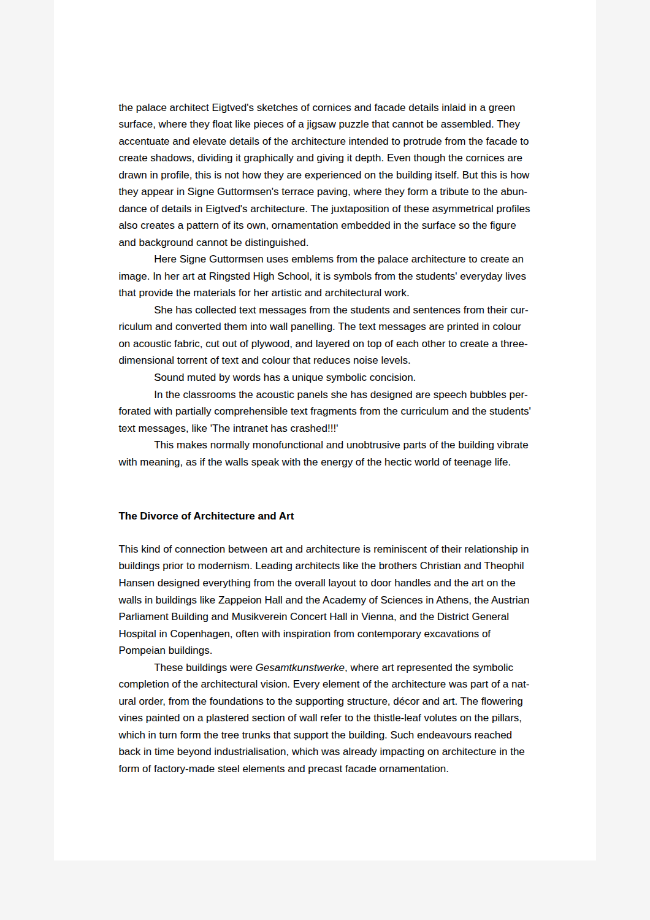the palace architect Eigtved's sketches of cornices and facade details inlaid in a green surface, where they float like pieces of a jigsaw puzzle that cannot be assembled. They accentuate and elevate details of the architecture intended to protrude from the facade to create shadows, dividing it graphically and giving it depth. Even though the cornices are drawn in profile, this is not how they are experienced on the building itself. But this is how they appear in Signe Guttormsen's terrace paving, where they form a tribute to the abundance of details in Eigtved's architecture. The juxtaposition of these asymmetrical profiles also creates a pattern of its own, ornamentation embedded in the surface so the figure and background cannot be distinguished.
Here Signe Guttormsen uses emblems from the palace architecture to create an image. In her art at Ringsted High School, it is symbols from the students' everyday lives that provide the materials for her artistic and architectural work.
She has collected text messages from the students and sentences from their curriculum and converted them into wall panelling. The text messages are printed in colour on acoustic fabric, cut out of plywood, and layered on top of each other to create a three-dimensional torrent of text and colour that reduces noise levels.
Sound muted by words has a unique symbolic concision.
In the classrooms the acoustic panels she has designed are speech bubbles perforated with partially comprehensible text fragments from the curriculum and the students' text messages, like 'The intranet has crashed!!!'
This makes normally monofunctional and unobtrusive parts of the building vibrate with meaning, as if the walls speak with the energy of the hectic world of teenage life.
The Divorce of Architecture and Art
This kind of connection between art and architecture is reminiscent of their relationship in buildings prior to modernism. Leading architects like the brothers Christian and Theophil Hansen designed everything from the overall layout to door handles and the art on the walls in buildings like Zappeion Hall and the Academy of Sciences in Athens, the Austrian Parliament Building and Musikverein Concert Hall in Vienna, and the District General Hospital in Copenhagen, often with inspiration from contemporary excavations of Pompeian buildings.
These buildings were Gesamtkunstwerke, where art represented the symbolic completion of the architectural vision. Every element of the architecture was part of a natural order, from the foundations to the supporting structure, décor and art. The flowering vines painted on a plastered section of wall refer to the thistle-leaf volutes on the pillars, which in turn form the tree trunks that support the building. Such endeavours reached back in time beyond industrialisation, which was already impacting on architecture in the form of factory-made steel elements and precast facade ornamentation.